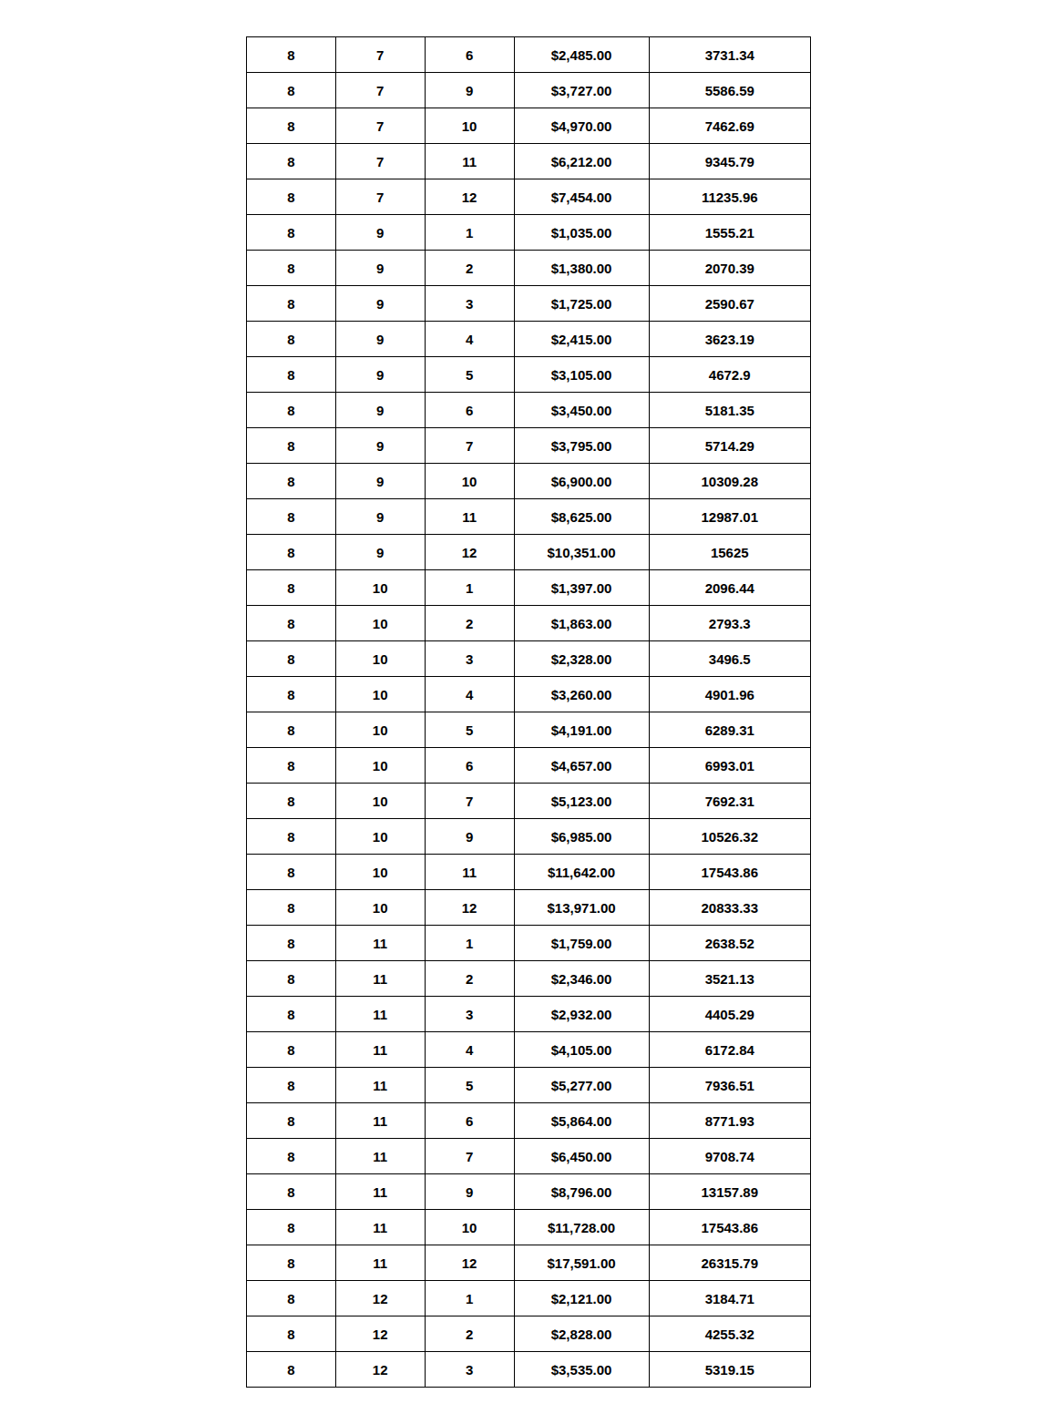| 8 | 7 | 6 | $2,485.00 | 3731.34 |
| 8 | 7 | 9 | $3,727.00 | 5586.59 |
| 8 | 7 | 10 | $4,970.00 | 7462.69 |
| 8 | 7 | 11 | $6,212.00 | 9345.79 |
| 8 | 7 | 12 | $7,454.00 | 11235.96 |
| 8 | 9 | 1 | $1,035.00 | 1555.21 |
| 8 | 9 | 2 | $1,380.00 | 2070.39 |
| 8 | 9 | 3 | $1,725.00 | 2590.67 |
| 8 | 9 | 4 | $2,415.00 | 3623.19 |
| 8 | 9 | 5 | $3,105.00 | 4672.9 |
| 8 | 9 | 6 | $3,450.00 | 5181.35 |
| 8 | 9 | 7 | $3,795.00 | 5714.29 |
| 8 | 9 | 10 | $6,900.00 | 10309.28 |
| 8 | 9 | 11 | $8,625.00 | 12987.01 |
| 8 | 9 | 12 | $10,351.00 | 15625 |
| 8 | 10 | 1 | $1,397.00 | 2096.44 |
| 8 | 10 | 2 | $1,863.00 | 2793.3 |
| 8 | 10 | 3 | $2,328.00 | 3496.5 |
| 8 | 10 | 4 | $3,260.00 | 4901.96 |
| 8 | 10 | 5 | $4,191.00 | 6289.31 |
| 8 | 10 | 6 | $4,657.00 | 6993.01 |
| 8 | 10 | 7 | $5,123.00 | 7692.31 |
| 8 | 10 | 9 | $6,985.00 | 10526.32 |
| 8 | 10 | 11 | $11,642.00 | 17543.86 |
| 8 | 10 | 12 | $13,971.00 | 20833.33 |
| 8 | 11 | 1 | $1,759.00 | 2638.52 |
| 8 | 11 | 2 | $2,346.00 | 3521.13 |
| 8 | 11 | 3 | $2,932.00 | 4405.29 |
| 8 | 11 | 4 | $4,105.00 | 6172.84 |
| 8 | 11 | 5 | $5,277.00 | 7936.51 |
| 8 | 11 | 6 | $5,864.00 | 8771.93 |
| 8 | 11 | 7 | $6,450.00 | 9708.74 |
| 8 | 11 | 9 | $8,796.00 | 13157.89 |
| 8 | 11 | 10 | $11,728.00 | 17543.86 |
| 8 | 11 | 12 | $17,591.00 | 26315.79 |
| 8 | 12 | 1 | $2,121.00 | 3184.71 |
| 8 | 12 | 2 | $2,828.00 | 4255.32 |
| 8 | 12 | 3 | $3,535.00 | 5319.15 |